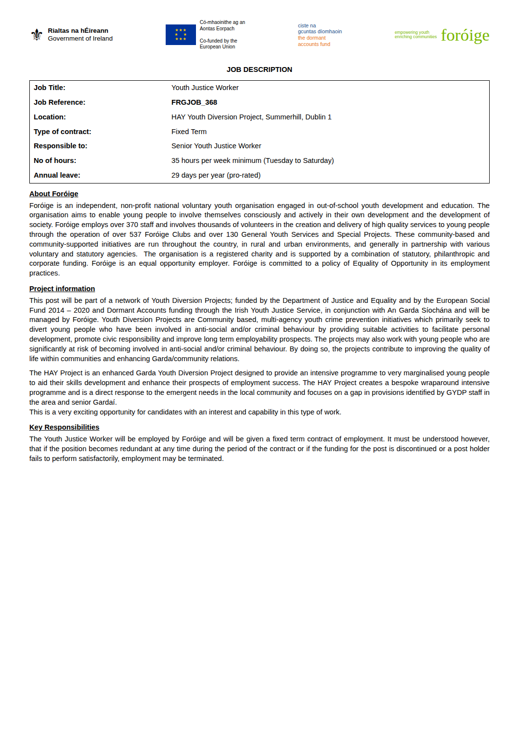⚜ Rialtas na hÉireann
Government of Ireland
★★★
★ ★
★★★
Có-mhaoinithe ag an
Aontas Eorpach
Co-funded by the
European Union
ciste na
gcuntas díomhaoin
the dormant
accounts fund
empowering youth
enriching communities foróige
JOB DESCRIPTION
| Job Title: | Youth Justice Worker |
| Job Reference: | FRGJOB_368 |
| Location: | HAY Youth Diversion Project, Summerhill, Dublin 1 |
| Type of contract: | Fixed Term |
| Responsible to: | Senior Youth Justice Worker |
| No of hours: | 35 hours per week minimum (Tuesday to Saturday) |
| Annual leave: | 29 days per year (pro-rated) |
About Foróige
Foróige is an independent, non-profit national voluntary youth organisation engaged in out-of-school youth development and education. The organisation aims to enable young people to involve themselves consciously and actively in their own development and the development of society. Foróige employs over 370 staff and involves thousands of volunteers in the creation and delivery of high quality services to young people through the operation of over 537 Foróige Clubs and over 130 General Youth Services and Special Projects. These community-based and community-supported initiatives are run throughout the country, in rural and urban environments, and generally in partnership with various voluntary and statutory agencies. The organisation is a registered charity and is supported by a combination of statutory, philanthropic and corporate funding. Foróige is an equal opportunity employer. Foróige is committed to a policy of Equality of Opportunity in its employment practices.
Project information
This post will be part of a network of Youth Diversion Projects; funded by the Department of Justice and Equality and by the European Social Fund 2014 – 2020 and Dormant Accounts funding through the Irish Youth Justice Service, in conjunction with An Garda Síochána and will be managed by Foróige. Youth Diversion Projects are Community based, multi-agency youth crime prevention initiatives which primarily seek to divert young people who have been involved in anti-social and/or criminal behaviour by providing suitable activities to facilitate personal development, promote civic responsibility and improve long term employability prospects. The projects may also work with young people who are significantly at risk of becoming involved in anti-social and/or criminal behaviour. By doing so, the projects contribute to improving the quality of life within communities and enhancing Garda/community relations.
The HAY Project is an enhanced Garda Youth Diversion Project designed to provide an intensive programme to very marginalised young people to aid their skills development and enhance their prospects of employment success. The HAY Project creates a bespoke wraparound intensive programme and is a direct response to the emergent needs in the local community and focuses on a gap in provisions identified by GYDP staff in the area and senior Gardaí.
This is a very exciting opportunity for candidates with an interest and capability in this type of work.
Key Responsibilities
The Youth Justice Worker will be employed by Foróige and will be given a fixed term contract of employment. It must be understood however, that if the position becomes redundant at any time during the period of the contract or if the funding for the post is discontinued or a post holder fails to perform satisfactorily, employment may be terminated.